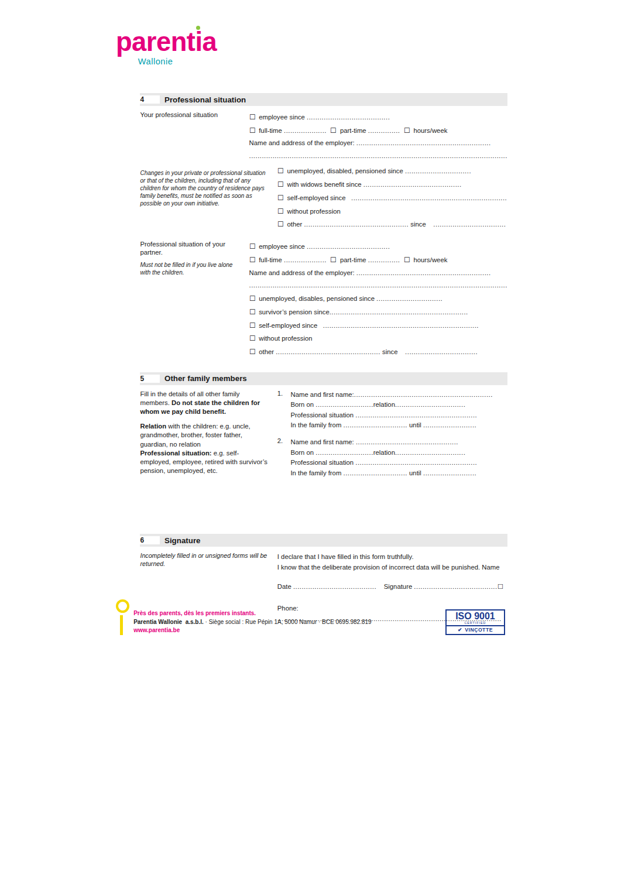parentia
Wallonie
4
Professional situation
Your professional situation
employee since .......................................
full-time .................... part-time ............... hours/week
Name and address of the employer: ...............................................................
.........................................................................................................................
Changes in your private or professional situation or that of the children, including that of any children for whom the country of residence pays family benefits, must be notified as soon as possible on your own initiative.
unemployed, disabled, pensioned since ...............................
with widows benefit since ..............................................
self-employed since .........................................................................
without profession
other ................................................. since ..................................
Professional situation of your partner.
Must not be filled in if you live alone with the children.
employee since .......................................
full-time .................... part-time ............... hours/week
Name and address of the employer: ...............................................................
.........................................................................................................................
unemployed, disables, pensioned since ...............................
survivor’s pension since.................................................................
self-employed since .........................................................................
without profession
other ................................................. since ..................................
5
Other family members
Fill in the details of all other family members. Do not state the children for whom we pay child benefit.
Relation with the children: e.g. uncle, grandmother, brother, foster father, guardian, no relation
Professional situation: e.g. self-employed, employee, retired with survivor’s pension, unemployed, etc.
1.
Name and first name:.................................................................
Born on ........................... relation.................................
Professional situation .........................................................
In the family from .............................. until .........................
2.
Name and first name: ................................................
Born on ........................... relation.................................
Professional situation .........................................................
In the family from .............................. until .........................
6
Signature
Incompletely filled in or unsigned forms will be returned.
I declare that I have filled in this form truthfully.
I know that the deliberate provision of incorrect data will be punished. Name
Date ....................................... Signature .......................................☐
Phone: .........................................................................................................
Près des parents, dès les premiers instants.
Parentia Wallonie a.s.b.l. · Siège social : Rue Pépin 1A, 5000 Namur · BCE 0695.982.819
www.parentia.be
ISO 9001CERTIFIED
✔VINÇOTTE